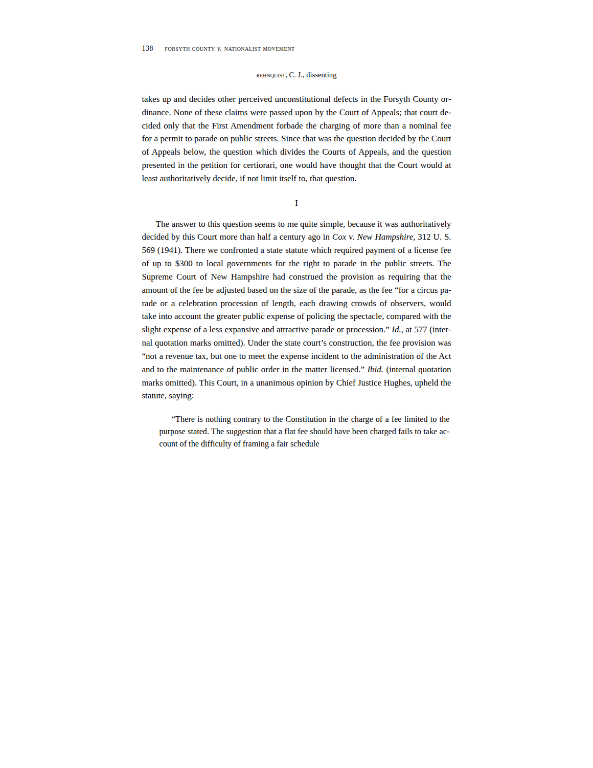138 FORSYTH COUNTY v. NATIONALIST MOVEMENT
Rehnquist, C. J., dissenting
takes up and decides other perceived unconstitutional defects in the Forsyth County ordinance. None of these claims were passed upon by the Court of Appeals; that court decided only that the First Amendment forbade the charging of more than a nominal fee for a permit to parade on public streets. Since that was the question decided by the Court of Appeals below, the question which divides the Courts of Appeals, and the question presented in the petition for certiorari, one would have thought that the Court would at least authoritatively decide, if not limit itself to, that question.
I
The answer to this question seems to me quite simple, because it was authoritatively decided by this Court more than half a century ago in Cox v. New Hampshire, 312 U. S. 569 (1941). There we confronted a state statute which required payment of a license fee of up to $300 to local governments for the right to parade in the public streets. The Supreme Court of New Hampshire had construed the provision as requiring that the amount of the fee be adjusted based on the size of the parade, as the fee “for a circus parade or a celebration procession of length, each drawing crowds of observers, would take into account the greater public expense of policing the spectacle, compared with the slight expense of a less expansive and attractive parade or procession.” Id., at 577 (internal quotation marks omitted). Under the state court’s construction, the fee provision was “not a revenue tax, but one to meet the expense incident to the administration of the Act and to the maintenance of public order in the matter licensed.” Ibid. (internal quotation marks omitted). This Court, in a unanimous opinion by Chief Justice Hughes, upheld the statute, saying:
“There is nothing contrary to the Constitution in the charge of a fee limited to the purpose stated. The suggestion that a flat fee should have been charged fails to take account of the difficulty of framing a fair schedule